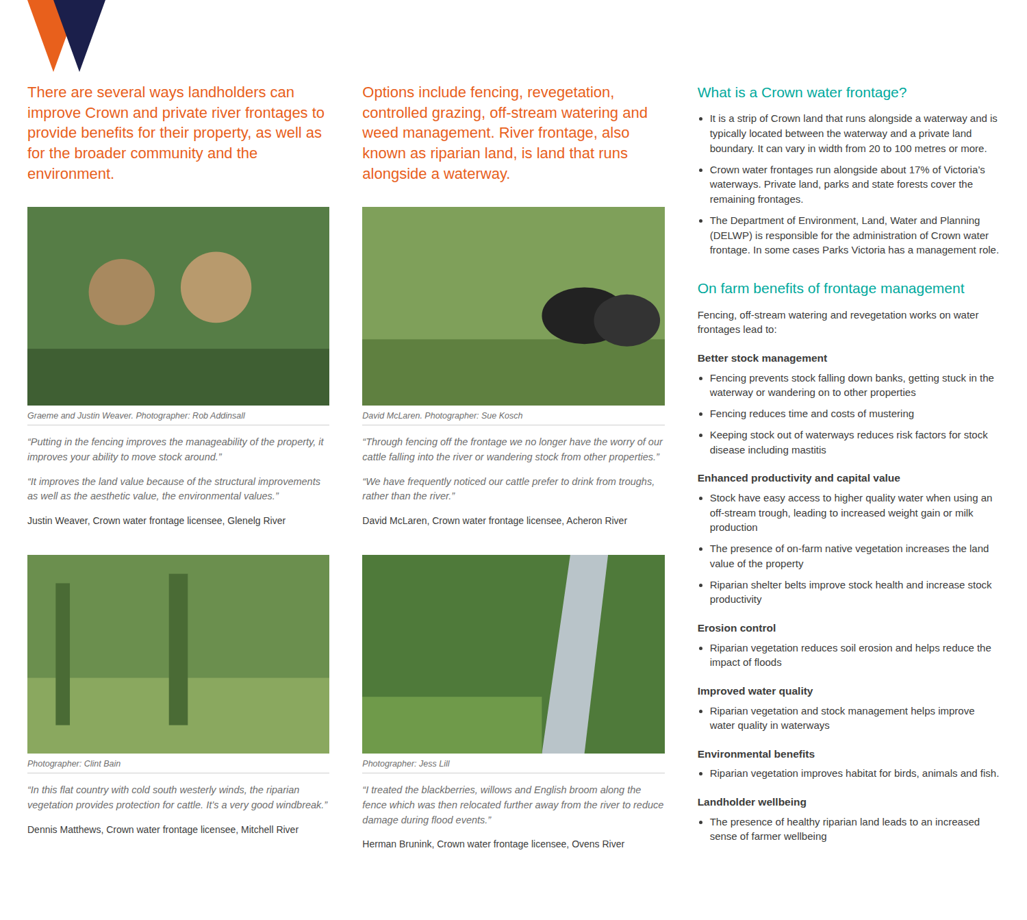There are several ways landholders can improve Crown and private river frontages to provide benefits for their property, as well as for the broader community and the environment.
Graeme and Justin Weaver. Photographer: Rob Addinsall
“Putting in the fencing improves the manageability of the property, it improves your ability to move stock around.”
“It improves the land value because of the structural improvements as well as the aesthetic value, the environmental values.”
Justin Weaver, Crown water frontage licensee, Glenelg River
Photographer: Clint Bain
“In this flat country with cold south westerly winds, the riparian vegetation provides protection for cattle. It’s a very good windbreak.”
Dennis Matthews, Crown water frontage licensee, Mitchell River
Options include fencing, revegetation, controlled grazing, off-stream watering and weed management. River frontage, also known as riparian land, is land that runs alongside a waterway.
David McLaren. Photographer: Sue Kosch
“Through fencing off the frontage we no longer have the worry of our cattle falling into the river or wandering stock from other properties.”
“We have frequently noticed our cattle prefer to drink from troughs, rather than the river.”
David McLaren, Crown water frontage licensee, Acheron River
Photographer: Jess Lill
“I treated the blackberries, willows and English broom along the fence which was then relocated further away from the river to reduce damage during flood events.”
Herman Brunink, Crown water frontage licensee, Ovens River
What is a Crown water frontage?
It is a strip of Crown land that runs alongside a waterway and is typically located between the waterway and a private land boundary. It can vary in width from 20 to 100 metres or more.
Crown water frontages run alongside about 17% of Victoria’s waterways. Private land, parks and state forests cover the remaining frontages.
The Department of Environment, Land, Water and Planning (DELWP) is responsible for the administration of Crown water frontage. In some cases Parks Victoria has a management role.
On farm benefits of frontage management
Fencing, off-stream watering and revegetation works on water frontages lead to:
Better stock management
Fencing prevents stock falling down banks, getting stuck in the waterway or wandering on to other properties
Fencing reduces time and costs of mustering
Keeping stock out of waterways reduces risk factors for stock disease including mastitis
Enhanced productivity and capital value
Stock have easy access to higher quality water when using an off-stream trough, leading to increased weight gain or milk production
The presence of on-farm native vegetation increases the land value of the property
Riparian shelter belts improve stock health and increase stock productivity
Erosion control
Riparian vegetation reduces soil erosion and helps reduce the impact of floods
Improved water quality
Riparian vegetation and stock management helps improve water quality in waterways
Environmental benefits
Riparian vegetation improves habitat for birds, animals and fish.
Landholder wellbeing
The presence of healthy riparian land leads to an increased sense of farmer wellbeing